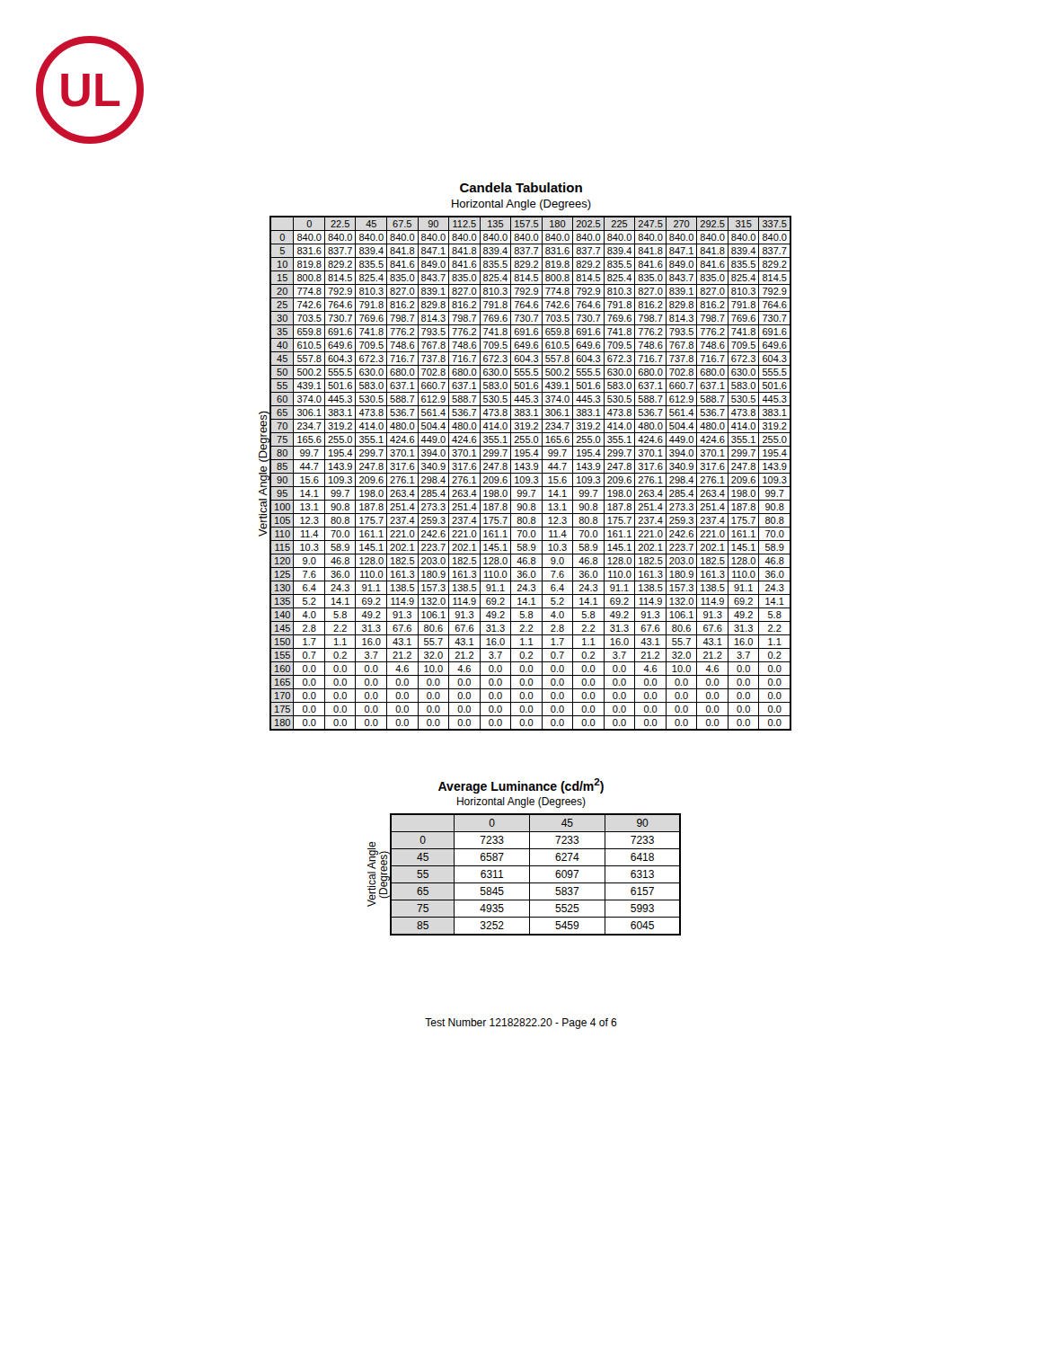UL
Candela Tabulation
Horizontal Angle (Degrees)
Vertical Angle (Degrees)
| | 0 | 22.5 | 45 | 67.5 | 90 | 112.5 | 135 | 157.5 | 180 | 202.5 | 225 | 247.5 | 270 | 292.5 | 315 | 337.5 |
| --- | --- | --- | --- | --- | --- | --- | --- | --- | --- | --- | --- | --- | --- | --- | --- | --- |
| 0 | 840.0 | 840.0 | 840.0 | 840.0 | 840.0 | 840.0 | 840.0 | 840.0 | 840.0 | 840.0 | 840.0 | 840.0 | 840.0 | 840.0 | 840.0 | 840.0 |
| 5 | 831.6 | 837.7 | 839.4 | 841.8 | 847.1 | 841.8 | 839.4 | 837.7 | 831.6 | 837.7 | 839.4 | 841.8 | 847.1 | 841.8 | 839.4 | 837.7 |
| 10 | 819.8 | 829.2 | 835.5 | 841.6 | 849.0 | 841.6 | 835.5 | 829.2 | 819.8 | 829.2 | 835.5 | 841.6 | 849.0 | 841.6 | 835.5 | 829.2 |
| 15 | 800.8 | 814.5 | 825.4 | 835.0 | 843.7 | 835.0 | 825.4 | 814.5 | 800.8 | 814.5 | 825.4 | 835.0 | 843.7 | 835.0 | 825.4 | 814.5 |
| 20 | 774.8 | 792.9 | 810.3 | 827.0 | 839.1 | 827.0 | 810.3 | 792.9 | 774.8 | 792.9 | 810.3 | 827.0 | 839.1 | 827.0 | 810.3 | 792.9 |
| 25 | 742.6 | 764.6 | 791.8 | 816.2 | 829.8 | 816.2 | 791.8 | 764.6 | 742.6 | 764.6 | 791.8 | 816.2 | 829.8 | 816.2 | 791.8 | 764.6 |
| 30 | 703.5 | 730.7 | 769.6 | 798.7 | 814.3 | 798.7 | 769.6 | 730.7 | 703.5 | 730.7 | 769.6 | 798.7 | 814.3 | 798.7 | 769.6 | 730.7 |
| 35 | 659.8 | 691.6 | 741.8 | 776.2 | 793.5 | 776.2 | 741.8 | 691.6 | 659.8 | 691.6 | 741.8 | 776.2 | 793.5 | 776.2 | 741.8 | 691.6 |
| 40 | 610.5 | 649.6 | 709.5 | 748.6 | 767.8 | 748.6 | 709.5 | 649.6 | 610.5 | 649.6 | 709.5 | 748.6 | 767.8 | 748.6 | 709.5 | 649.6 |
| 45 | 557.8 | 604.3 | 672.3 | 716.7 | 737.8 | 716.7 | 672.3 | 604.3 | 557.8 | 604.3 | 672.3 | 716.7 | 737.8 | 716.7 | 672.3 | 604.3 |
| 50 | 500.2 | 555.5 | 630.0 | 680.0 | 702.8 | 680.0 | 630.0 | 555.5 | 500.2 | 555.5 | 630.0 | 680.0 | 702.8 | 680.0 | 630.0 | 555.5 |
| 55 | 439.1 | 501.6 | 583.0 | 637.1 | 660.7 | 637.1 | 583.0 | 501.6 | 439.1 | 501.6 | 583.0 | 637.1 | 660.7 | 637.1 | 583.0 | 501.6 |
| 60 | 374.0 | 445.3 | 530.5 | 588.7 | 612.9 | 588.7 | 530.5 | 445.3 | 374.0 | 445.3 | 530.5 | 588.7 | 612.9 | 588.7 | 530.5 | 445.3 |
| 65 | 306.1 | 383.1 | 473.8 | 536.7 | 561.4 | 536.7 | 473.8 | 383.1 | 306.1 | 383.1 | 473.8 | 536.7 | 561.4 | 536.7 | 473.8 | 383.1 |
| 70 | 234.7 | 319.2 | 414.0 | 480.0 | 504.4 | 480.0 | 414.0 | 319.2 | 234.7 | 319.2 | 414.0 | 480.0 | 504.4 | 480.0 | 414.0 | 319.2 |
| 75 | 165.6 | 255.0 | 355.1 | 424.6 | 449.0 | 424.6 | 355.1 | 255.0 | 165.6 | 255.0 | 355.1 | 424.6 | 449.0 | 424.6 | 355.1 | 255.0 |
| 80 | 99.7 | 195.4 | 299.7 | 370.1 | 394.0 | 370.1 | 299.7 | 195.4 | 99.7 | 195.4 | 299.7 | 370.1 | 394.0 | 370.1 | 299.7 | 195.4 |
| 85 | 44.7 | 143.9 | 247.8 | 317.6 | 340.9 | 317.6 | 247.8 | 143.9 | 44.7 | 143.9 | 247.8 | 317.6 | 340.9 | 317.6 | 247.8 | 143.9 |
| 90 | 15.6 | 109.3 | 209.6 | 276.1 | 298.4 | 276.1 | 209.6 | 109.3 | 15.6 | 109.3 | 209.6 | 276.1 | 298.4 | 276.1 | 209.6 | 109.3 |
| 95 | 14.1 | 99.7 | 198.0 | 263.4 | 285.4 | 263.4 | 198.0 | 99.7 | 14.1 | 99.7 | 198.0 | 263.4 | 285.4 | 263.4 | 198.0 | 99.7 |
| 100 | 13.1 | 90.8 | 187.8 | 251.4 | 273.3 | 251.4 | 187.8 | 90.8 | 13.1 | 90.8 | 187.8 | 251.4 | 273.3 | 251.4 | 187.8 | 90.8 |
| 105 | 12.3 | 80.8 | 175.7 | 237.4 | 259.3 | 237.4 | 175.7 | 80.8 | 12.3 | 80.8 | 175.7 | 237.4 | 259.3 | 237.4 | 175.7 | 80.8 |
| 110 | 11.4 | 70.0 | 161.1 | 221.0 | 242.6 | 221.0 | 161.1 | 70.0 | 11.4 | 70.0 | 161.1 | 221.0 | 242.6 | 221.0 | 161.1 | 70.0 |
| 115 | 10.3 | 58.9 | 145.1 | 202.1 | 223.7 | 202.1 | 145.1 | 58.9 | 10.3 | 58.9 | 145.1 | 202.1 | 223.7 | 202.1 | 145.1 | 58.9 |
| 120 | 9.0 | 46.8 | 128.0 | 182.5 | 203.0 | 182.5 | 128.0 | 46.8 | 9.0 | 46.8 | 128.0 | 182.5 | 203.0 | 182.5 | 128.0 | 46.8 |
| 125 | 7.6 | 36.0 | 110.0 | 161.3 | 180.9 | 161.3 | 110.0 | 36.0 | 7.6 | 36.0 | 110.0 | 161.3 | 180.9 | 161.3 | 110.0 | 36.0 |
| 130 | 6.4 | 24.3 | 91.1 | 138.5 | 157.3 | 138.5 | 91.1 | 24.3 | 6.4 | 24.3 | 91.1 | 138.5 | 157.3 | 138.5 | 91.1 | 24.3 |
| 135 | 5.2 | 14.1 | 69.2 | 114.9 | 132.0 | 114.9 | 69.2 | 14.1 | 5.2 | 14.1 | 69.2 | 114.9 | 132.0 | 114.9 | 69.2 | 14.1 |
| 140 | 4.0 | 5.8 | 49.2 | 91.3 | 106.1 | 91.3 | 49.2 | 5.8 | 4.0 | 5.8 | 49.2 | 91.3 | 106.1 | 91.3 | 49.2 | 5.8 |
| 145 | 2.8 | 2.2 | 31.3 | 67.6 | 80.6 | 67.6 | 31.3 | 2.2 | 2.8 | 2.2 | 31.3 | 67.6 | 80.6 | 67.6 | 31.3 | 2.2 |
| 150 | 1.7 | 1.1 | 16.0 | 43.1 | 55.7 | 43.1 | 16.0 | 1.1 | 1.7 | 1.1 | 16.0 | 43.1 | 55.7 | 43.1 | 16.0 | 1.1 |
| 155 | 0.7 | 0.2 | 3.7 | 21.2 | 32.0 | 21.2 | 3.7 | 0.2 | 0.7 | 0.2 | 3.7 | 21.2 | 32.0 | 21.2 | 3.7 | 0.2 |
| 160 | 0.0 | 0.0 | 0.0 | 4.6 | 10.0 | 4.6 | 0.0 | 0.0 | 0.0 | 0.0 | 0.0 | 4.6 | 10.0 | 4.6 | 0.0 | 0.0 |
| 165 | 0.0 | 0.0 | 0.0 | 0.0 | 0.0 | 0.0 | 0.0 | 0.0 | 0.0 | 0.0 | 0.0 | 0.0 | 0.0 | 0.0 | 0.0 | 0.0 |
| 170 | 0.0 | 0.0 | 0.0 | 0.0 | 0.0 | 0.0 | 0.0 | 0.0 | 0.0 | 0.0 | 0.0 | 0.0 | 0.0 | 0.0 | 0.0 | 0.0 |
| 175 | 0.0 | 0.0 | 0.0 | 0.0 | 0.0 | 0.0 | 0.0 | 0.0 | 0.0 | 0.0 | 0.0 | 0.0 | 0.0 | 0.0 | 0.0 | 0.0 |
| 180 | 0.0 | 0.0 | 0.0 | 0.0 | 0.0 | 0.0 | 0.0 | 0.0 | 0.0 | 0.0 | 0.0 | 0.0 | 0.0 | 0.0 | 0.0 | 0.0 |
Average Luminance (cd/m2)
Horizontal Angle (Degrees)
Vertical Angle
(Degrees)
| | 0 | 45 | 90 |
| --- | --- | --- | --- |
| 0 | 7233 | 7233 | 7233 |
| 45 | 6587 | 6274 | 6418 |
| 55 | 6311 | 6097 | 6313 |
| 65 | 5845 | 5837 | 6157 |
| 75 | 4935 | 5525 | 5993 |
| 85 | 3252 | 5459 | 6045 |
Test Number 12182822.20 - Page 4 of 6